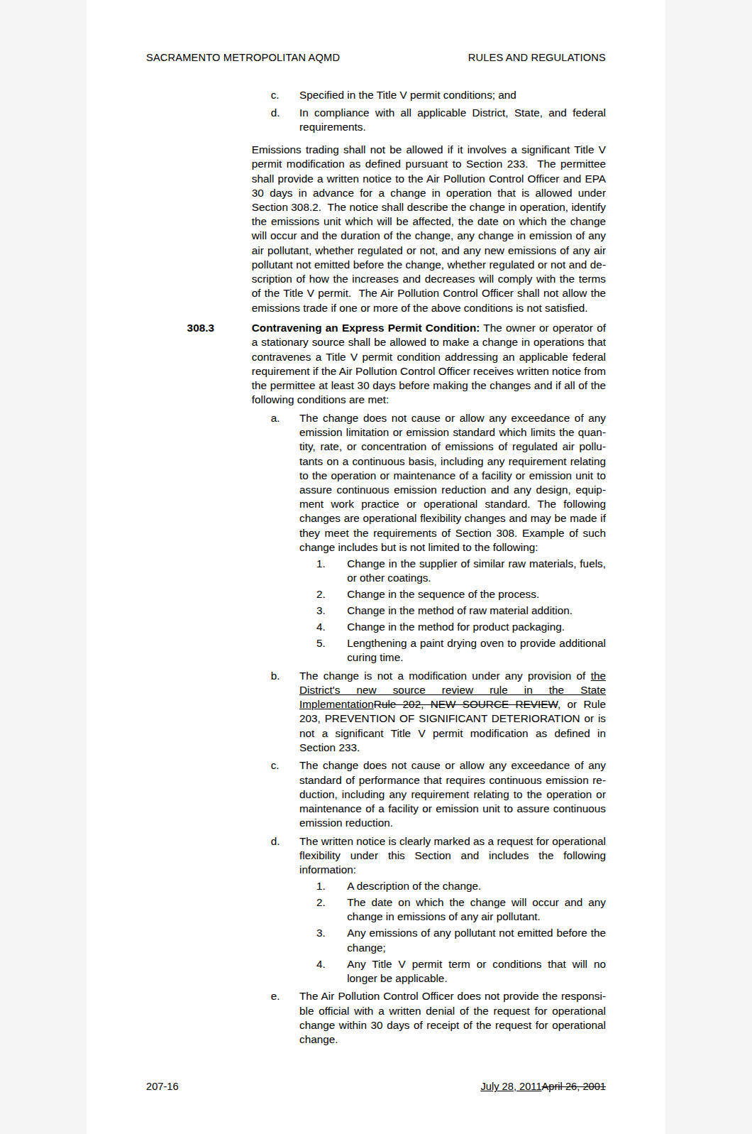SACRAMENTO METROPOLITAN AQMD
RULES AND REGULATIONS
c. Specified in the Title V permit conditions; and
d. In compliance with all applicable District, State, and federal requirements.
Emissions trading shall not be allowed if it involves a significant Title V permit modification as defined pursuant to Section 233. The permittee shall provide a written notice to the Air Pollution Control Officer and EPA 30 days in advance for a change in operation that is allowed under Section 308.2. The notice shall describe the change in operation, identify the emissions unit which will be affected, the date on which the change will occur and the duration of the change, any change in emission of any air pollutant, whether regulated or not, and any new emissions of any air pollutant not emitted before the change, whether regulated or not and description of how the increases and decreases will comply with the terms of the Title V permit. The Air Pollution Control Officer shall not allow the emissions trade if one or more of the above conditions is not satisfied.
308.3 Contravening an Express Permit Condition: The owner or operator of a stationary source shall be allowed to make a change in operations that contravenes a Title V permit condition addressing an applicable federal requirement if the Air Pollution Control Officer receives written notice from the permittee at least 30 days before making the changes and if all of the following conditions are met:
a. The change does not cause or allow any exceedance of any emission limitation or emission standard which limits the quantity, rate, or concentration of emissions of regulated air pollutants on a continuous basis, including any requirement relating to the operation or maintenance of a facility or emission unit to assure continuous emission reduction and any design, equipment work practice or operational standard. The following changes are operational flexibility changes and may be made if they meet the requirements of Section 308. Example of such change includes but is not limited to the following:
1. Change in the supplier of similar raw materials, fuels, or other coatings.
2. Change in the sequence of the process.
3. Change in the method of raw material addition.
4. Change in the method for product packaging.
5. Lengthening a paint drying oven to provide additional curing time.
b. The change is not a modification under any provision of the District's new source review rule in the State Implementation Rule 202, NEW SOURCE REVIEW, or Rule 203, PREVENTION OF SIGNIFICANT DETERIORATION or is not a significant Title V permit modification as defined in Section 233.
c. The change does not cause or allow any exceedance of any standard of performance that requires continuous emission reduction, including any requirement relating to the operation or maintenance of a facility or emission unit to assure continuous emission reduction.
d. The written notice is clearly marked as a request for operational flexibility under this Section and includes the following information:
1. A description of the change.
2. The date on which the change will occur and any change in emissions of any air pollutant.
3. Any emissions of any pollutant not emitted before the change;
4. Any Title V permit term or conditions that will no longer be applicable.
e. The Air Pollution Control Officer does not provide the responsible official with a written denial of the request for operational change within 30 days of receipt of the request for operational change.
207-16
July 28, 2011 April 26, 2001